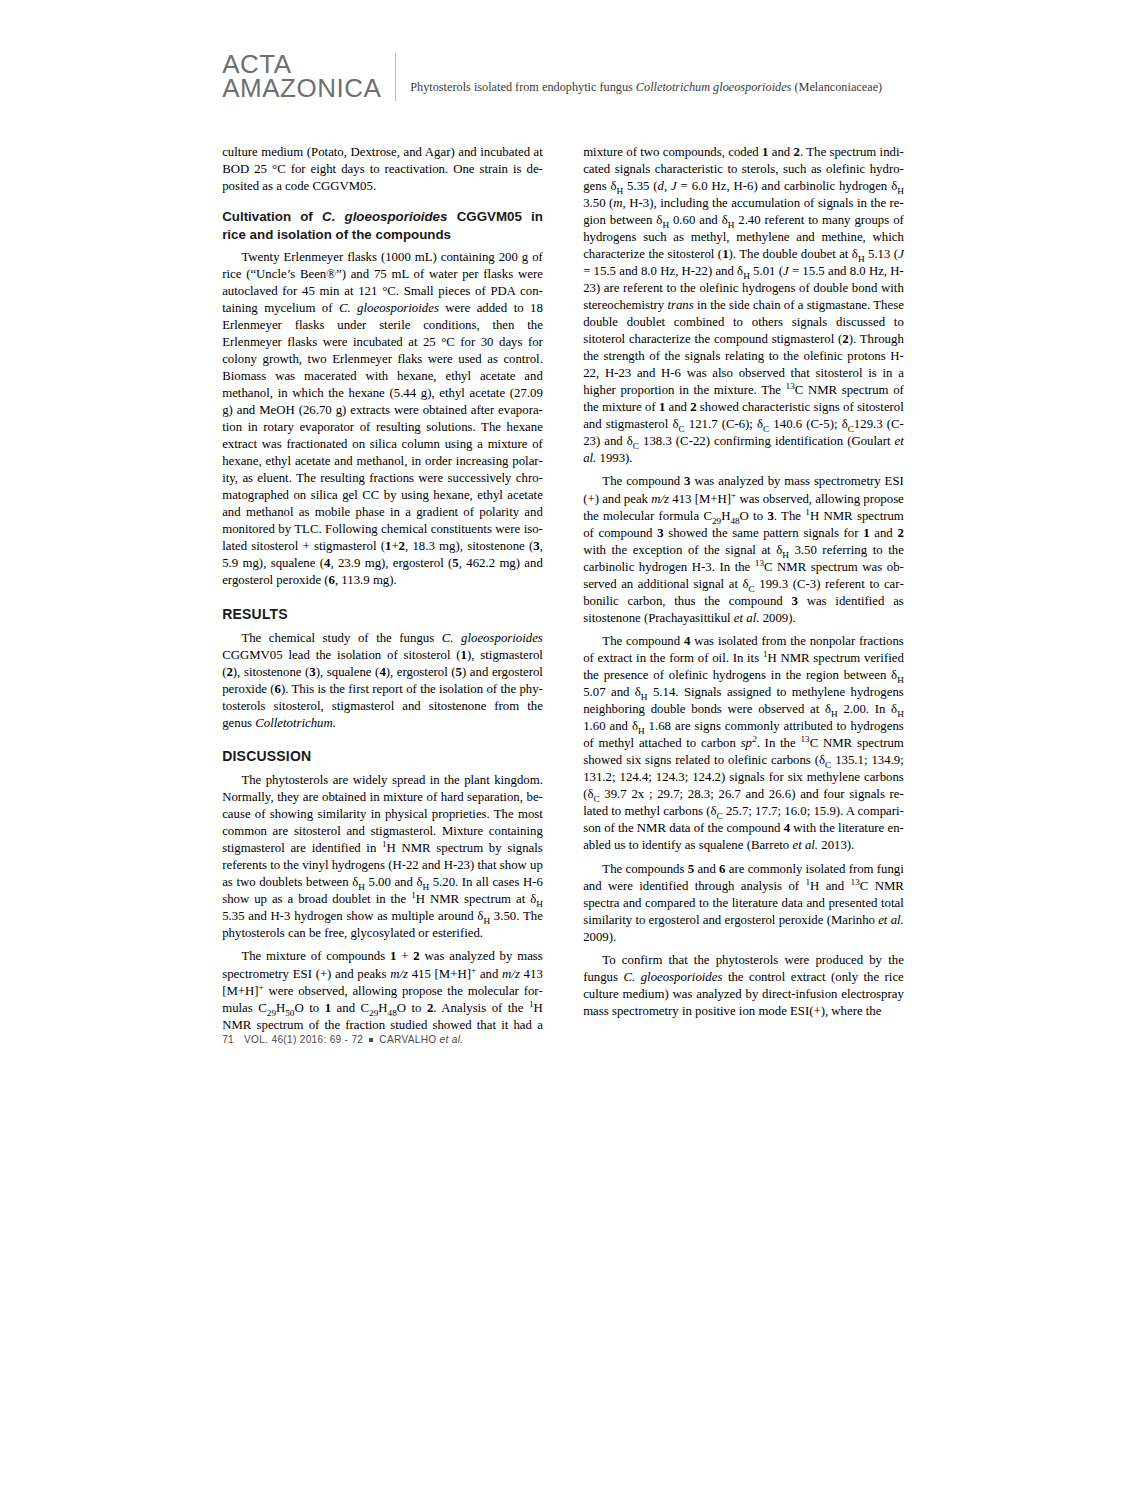ACTA AMAZONICA
Phytosterols isolated from endophytic fungus Colletotrichum gloeosporioides (Melanconiaceae)
culture medium (Potato, Dextrose, and Agar) and incubated at BOD 25 °C for eight days to reactivation. One strain is deposited as a code CGGVM05.
Cultivation of C. gloeosporioides CGGVM05 in rice and isolation of the compounds
Twenty Erlenmeyer flasks (1000 mL) containing 200 g of rice (“Uncle’s Been®”) and 75 mL of water per flasks were autoclaved for 45 min at 121 °C. Small pieces of PDA containing mycelium of C. gloeosporioides were added to 18 Erlenmeyer flasks under sterile conditions, then the Erlenmeyer flasks were incubated at 25 °C for 30 days for colony growth, two Erlenmeyer flaks were used as control. Biomass was macerated with hexane, ethyl acetate and methanol, in which the hexane (5.44 g), ethyl acetate (27.09 g) and MeOH (26.70 g) extracts were obtained after evaporation in rotary evaporator of resulting solutions. The hexane extract was fractionated on silica column using a mixture of hexane, ethyl acetate and methanol, in order increasing polarity, as eluent. The resulting fractions were successively chromatographed on silica gel CC by using hexane, ethyl acetate and methanol as mobile phase in a gradient of polarity and monitored by TLC. Following chemical constituents were isolated sitosterol + stigmasterol (1+2, 18.3 mg), sitostenone (3, 5.9 mg), squalene (4, 23.9 mg), ergosterol (5, 462.2 mg) and ergosterol peroxide (6, 113.9 mg).
Results
The chemical study of the fungus C. gloeosporioides CGGMV05 lead the isolation of sitosterol (1), stigmasterol (2), sitostenone (3), squalene (4), ergosterol (5) and ergosterol peroxide (6). This is the first report of the isolation of the phytosterols sitosterol, stigmasterol and sitostenone from the genus Colletotrichum.
Discussion
The phytosterols are widely spread in the plant kingdom. Normally, they are obtained in mixture of hard separation, because of showing similarity in physical proprieties. The most common are sitosterol and stigmasterol. Mixture containing stigmasterol are identified in 1H NMR spectrum by signals referents to the vinyl hydrogens (H-22 and H-23) that show up as two doublets between δH 5.00 and δH 5.20. In all cases H-6 show up as a broad doublet in the 1H NMR spectrum at δH 5.35 and H-3 hydrogen show as multiple around δH 3.50. The phytosterols can be free, glycosylated or esterified.
The mixture of compounds 1 + 2 was analyzed by mass spectrometry ESI (+) and peaks m/z 415 [M+H]+ and m/z 413 [M+H]+ were observed, allowing propose the molecular formulas C29H50O to 1 and C29H48O to 2. Analysis of the 1H NMR spectrum of the fraction studied showed that it had a mixture of two compounds, coded 1 and 2. The spectrum indicated signals characteristic to sterols, such as olefinic hydrogens δH 5.35 (d, J = 6.0 Hz, H-6) and carbinolic hydrogen δH 3.50 (m, H-3), including the accumulation of signals in the region between δH 0.60 and δH 2.40 referent to many groups of hydrogens such as methyl, methylene and methine, which characterize the sitosterol (1). The double doubet at δH 5.13 (J = 15.5 and 8.0 Hz, H-22) and δH 5.01 (J = 15.5 and 8.0 Hz, H-23) are referent to the olefinic hydrogens of double bond with stereochemistry trans in the side chain of a stigmastane. These double doublet combined to others signals discussed to sitoterol characterize the compound stigmasterol (2). Through the strength of the signals relating to the olefinic protons H-22, H-23 and H-6 was also observed that sitosterol is in a higher proportion in the mixture. The 13C NMR spectrum of the mixture of 1 and 2 showed characteristic signs of sitosterol and stigmasterol δC 121.7 (C-6); δC 140.6 (C-5); δC129.3 (C-23) and δC 138.3 (C-22) confirming identification (Goulart et al. 1993).
The compound 3 was analyzed by mass spectrometry ESI (+) and peak m/z 413 [M+H]+ was observed, allowing propose the molecular formula C29H48O to 3. The 1H NMR spectrum of compound 3 showed the same pattern signals for 1 and 2 with the exception of the signal at δH 3.50 referring to the carbinolic hydrogen H-3. In the 13C NMR spectrum was observed an additional signal at δC 199.3 (C-3) referent to carbonilic carbon, thus the compound 3 was identified as sitostenone (Prachayasittikul et al. 2009).
The compound 4 was isolated from the nonpolar fractions of extract in the form of oil. In its 1H NMR spectrum verified the presence of olefinic hydrogens in the region between δH 5.07 and δH 5.14. Signals assigned to methylene hydrogens neighboring double bonds were observed at δH 2.00. In δH 1.60 and δH 1.68 are signs commonly attributed to hydrogens of methyl attached to carbon sp2. In the 13C NMR spectrum showed six signs related to olefinic carbons (δC 135.1; 134.9; 131.2; 124.4; 124.3; 124.2) signals for six methylene carbons (δC 39.7 2x ; 29.7; 28.3; 26.7 and 26.6) and four signals related to methyl carbons (δC 25.7; 17.7; 16.0; 15.9). A comparison of the NMR data of the compound 4 with the literature enabled us to identify as squalene (Barreto et al. 2013).
The compounds 5 and 6 are commonly isolated from fungi and were identified through analysis of 1H and 13C NMR spectra and compared to the literature data and presented total similarity to ergosterol and ergosterol peroxide (Marinho et al. 2009).
To confirm that the phytosterols were produced by the fungus C. gloeosporioides the control extract (only the rice culture medium) was analyzed by direct-infusion electrospray mass spectrometry in positive ion mode ESI(+), where the
71 VOL. 46(1) 2016: 69 - 72 CARVALHO et al.